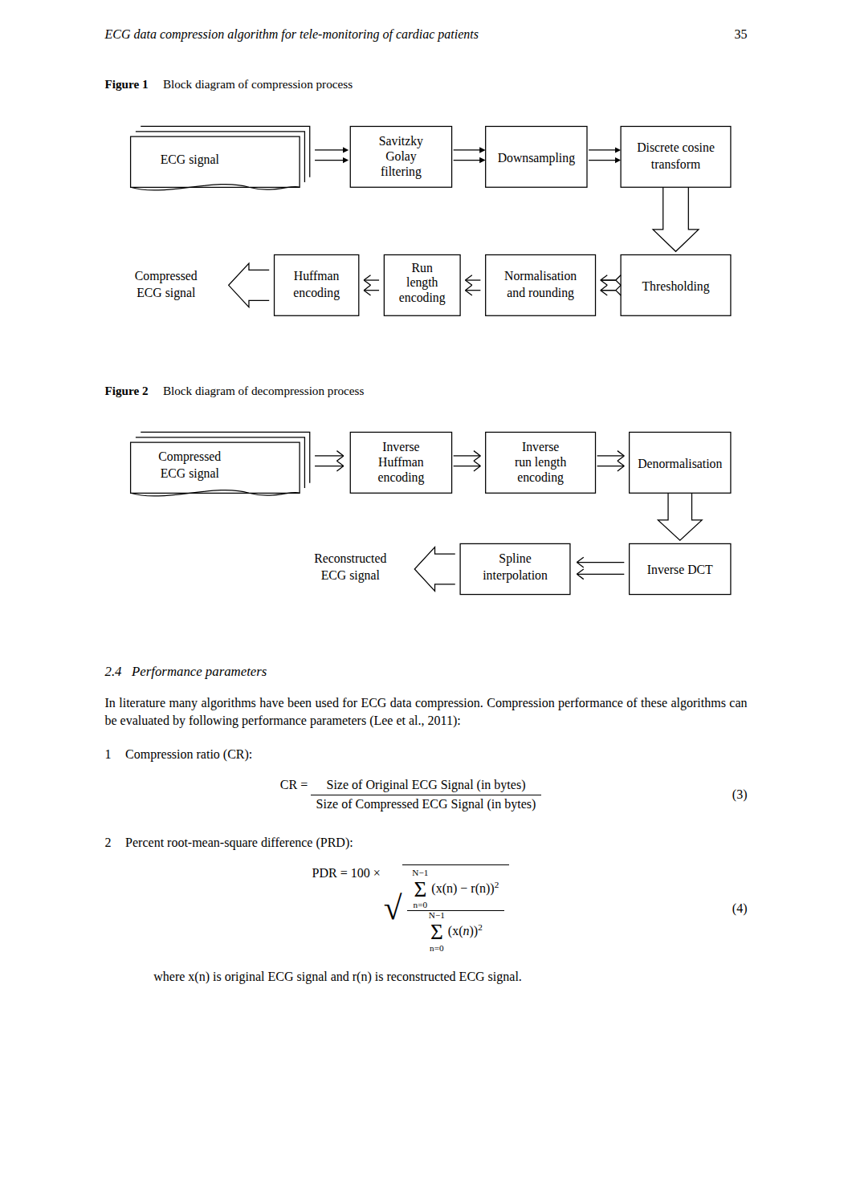ECG data compression algorithm for tele-monitoring of cardiac patients 35
Figure 1 Block diagram of compression process
ECG signal Savitzky Golay filtering Downsampling Discrete cosine transform Thresholding Normalisation and rounding Run length encoding Huffman encoding Compressed ECG signal
Figure 2 Block diagram of decompression process
Compressed ECG signal Inverse Huffman encoding Inverse run length encoding Denormalisation Inverse DCT Spline interpolation Reconstructed ECG signal
2.4 Performance parameters
In literature many algorithms have been used for ECG data compression. Compression performance of these algorithms can be evaluated by following performance parameters (Lee et al., 2011):
1 Compression ratio (CR):
CR = Size of Original ECG Signal (in bytes) Size of Compressed ECG Signal (in bytes)
(3)
2 Percent root-mean-square difference (PRD):
PDR = 100 × √ N−1 Σ n=0 (x(n) − r(n))2 N−1 Σ n=0 (x(n))2
(4)
where x(n) is original ECG signal and r(n) is reconstructed ECG signal.